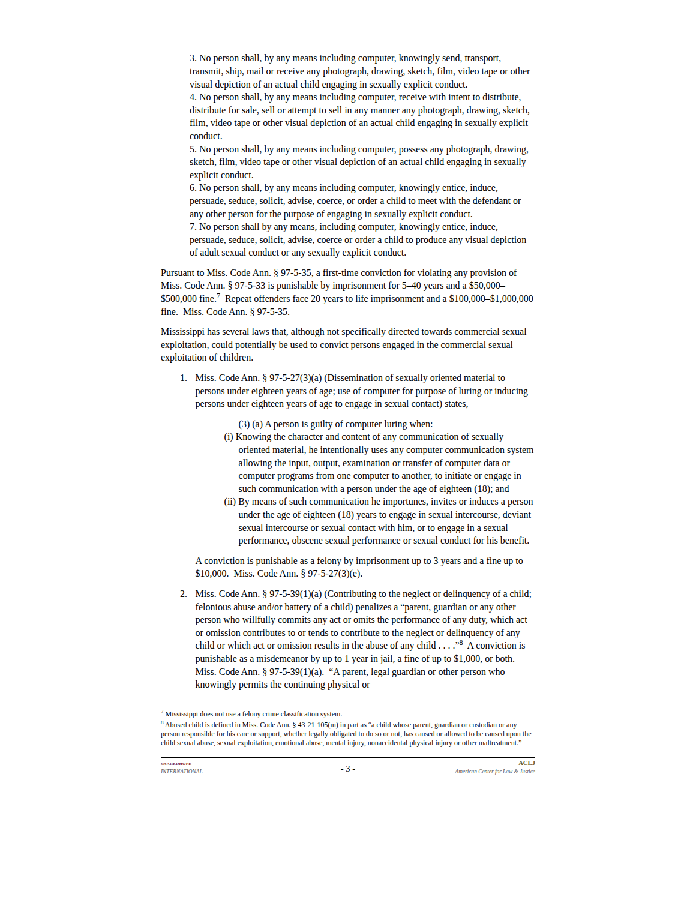3. No person shall, by any means including computer, knowingly send, transport, transmit, ship, mail or receive any photograph, drawing, sketch, film, video tape or other visual depiction of an actual child engaging in sexually explicit conduct.
4. No person shall, by any means including computer, receive with intent to distribute, distribute for sale, sell or attempt to sell in any manner any photograph, drawing, sketch, film, video tape or other visual depiction of an actual child engaging in sexually explicit conduct.
5. No person shall, by any means including computer, possess any photograph, drawing, sketch, film, video tape or other visual depiction of an actual child engaging in sexually explicit conduct.
6. No person shall, by any means including computer, knowingly entice, induce, persuade, seduce, solicit, advise, coerce, or order a child to meet with the defendant or any other person for the purpose of engaging in sexually explicit conduct.
7. No person shall by any means, including computer, knowingly entice, induce, persuade, seduce, solicit, advise, coerce or order a child to produce any visual depiction of adult sexual conduct or any sexually explicit conduct.
Pursuant to Miss. Code Ann. § 97-5-35, a first-time conviction for violating any provision of Miss. Code Ann. § 97-5-33 is punishable by imprisonment for 5–40 years and a $50,000–$500,000 fine.7 Repeat offenders face 20 years to life imprisonment and a $100,000–$1,000,000 fine. Miss. Code Ann. § 97-5-35.
Mississippi has several laws that, although not specifically directed towards commercial sexual exploitation, could potentially be used to convict persons engaged in the commercial sexual exploitation of children.
Miss. Code Ann. § 97-5-27(3)(a) (Dissemination of sexually oriented material to persons under eighteen years of age; use of computer for purpose of luring or inducing persons under eighteen years of age to engage in sexual contact) states,
(3) (a) A person is guilty of computer luring when:
(i) Knowing the character and content of any communication of sexually oriented material, he intentionally uses any computer communication system allowing the input, output, examination or transfer of computer data or computer programs from one computer to another, to initiate or engage in such communication with a person under the age of eighteen (18); and
(ii) By means of such communication he importunes, invites or induces a person under the age of eighteen (18) years to engage in sexual intercourse, deviant sexual intercourse or sexual contact with him, or to engage in a sexual performance, obscene sexual performance or sexual conduct for his benefit.
A conviction is punishable as a felony by imprisonment up to 3 years and a fine up to $10,000. Miss. Code Ann. § 97-5-27(3)(e).
Miss. Code Ann. § 97-5-39(1)(a) (Contributing to the neglect or delinquency of a child; felonious abuse and/or battery of a child) penalizes a “parent, guardian or any other person who willfully commits any act or omits the performance of any duty, which act or omission contributes to or tends to contribute to the neglect or delinquency of any child or which act or omission results in the abuse of any child . . . .”8 A conviction is punishable as a misdemeanor by up to 1 year in jail, a fine of up to $1,000, or both. Miss. Code Ann. § 97-5-39(1)(a). “A parent, legal guardian or other person who knowingly permits the continuing physical or
7 Mississippi does not use a felony crime classification system.
8 Abused child is defined in Miss. Code Ann. § 43-21-105(m) in part as “a child whose parent, guardian or custodian or any person responsible for his care or support, whether legally obligated to do so or not, has caused or allowed to be caused upon the child sexual abuse, sexual exploitation, emotional abuse, mental injury, nonaccidental physical injury or other maltreatment.”
sharedhope INTERNATIONAL
- 3 -
ACLJ American Center for Law & Justice